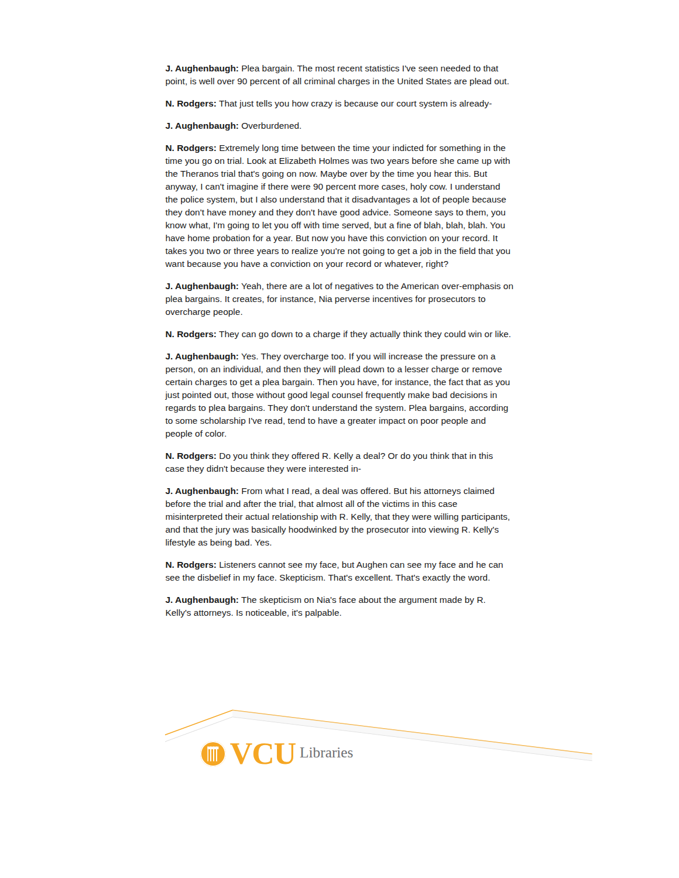J. Aughenbaugh: Plea bargain. The most recent statistics I've seen needed to that point, is well over 90 percent of all criminal charges in the United States are plead out.
N. Rodgers: That just tells you how crazy is because our court system is already-
J. Aughenbaugh: Overburdened.
N. Rodgers: Extremely long time between the time your indicted for something in the time you go on trial. Look at Elizabeth Holmes was two years before she came up with the Theranos trial that's going on now. Maybe over by the time you hear this. But anyway, I can't imagine if there were 90 percent more cases, holy cow. I understand the police system, but I also understand that it disadvantages a lot of people because they don't have money and they don't have good advice. Someone says to them, you know what, I'm going to let you off with time served, but a fine of blah, blah, blah. You have home probation for a year. But now you have this conviction on your record. It takes you two or three years to realize you're not going to get a job in the field that you want because you have a conviction on your record or whatever, right?
J. Aughenbaugh: Yeah, there are a lot of negatives to the American over-emphasis on plea bargains. It creates, for instance, Nia perverse incentives for prosecutors to overcharge people.
N. Rodgers: They can go down to a charge if they actually think they could win or like.
J. Aughenbaugh: Yes. They overcharge too. If you will increase the pressure on a person, on an individual, and then they will plead down to a lesser charge or remove certain charges to get a plea bargain. Then you have, for instance, the fact that as you just pointed out, those without good legal counsel frequently make bad decisions in regards to plea bargains. They don't understand the system. Plea bargains, according to some scholarship I've read, tend to have a greater impact on poor people and people of color.
N. Rodgers: Do you think they offered R. Kelly a deal? Or do you think that in this case they didn't because they were interested in-
J. Aughenbaugh: From what I read, a deal was offered. But his attorneys claimed before the trial and after the trial, that almost all of the victims in this case misinterpreted their actual relationship with R. Kelly, that they were willing participants, and that the jury was basically hoodwinked by the prosecutor into viewing R. Kelly's lifestyle as being bad. Yes.
N. Rodgers: Listeners cannot see my face, but Aughen can see my face and he can see the disbelief in my face. Skepticism. That's excellent. That's exactly the word.
J. Aughenbaugh: The skepticism on Nia's face about the argument made by R. Kelly's attorneys. Is noticeable, it's palpable.
VCU
Libraries